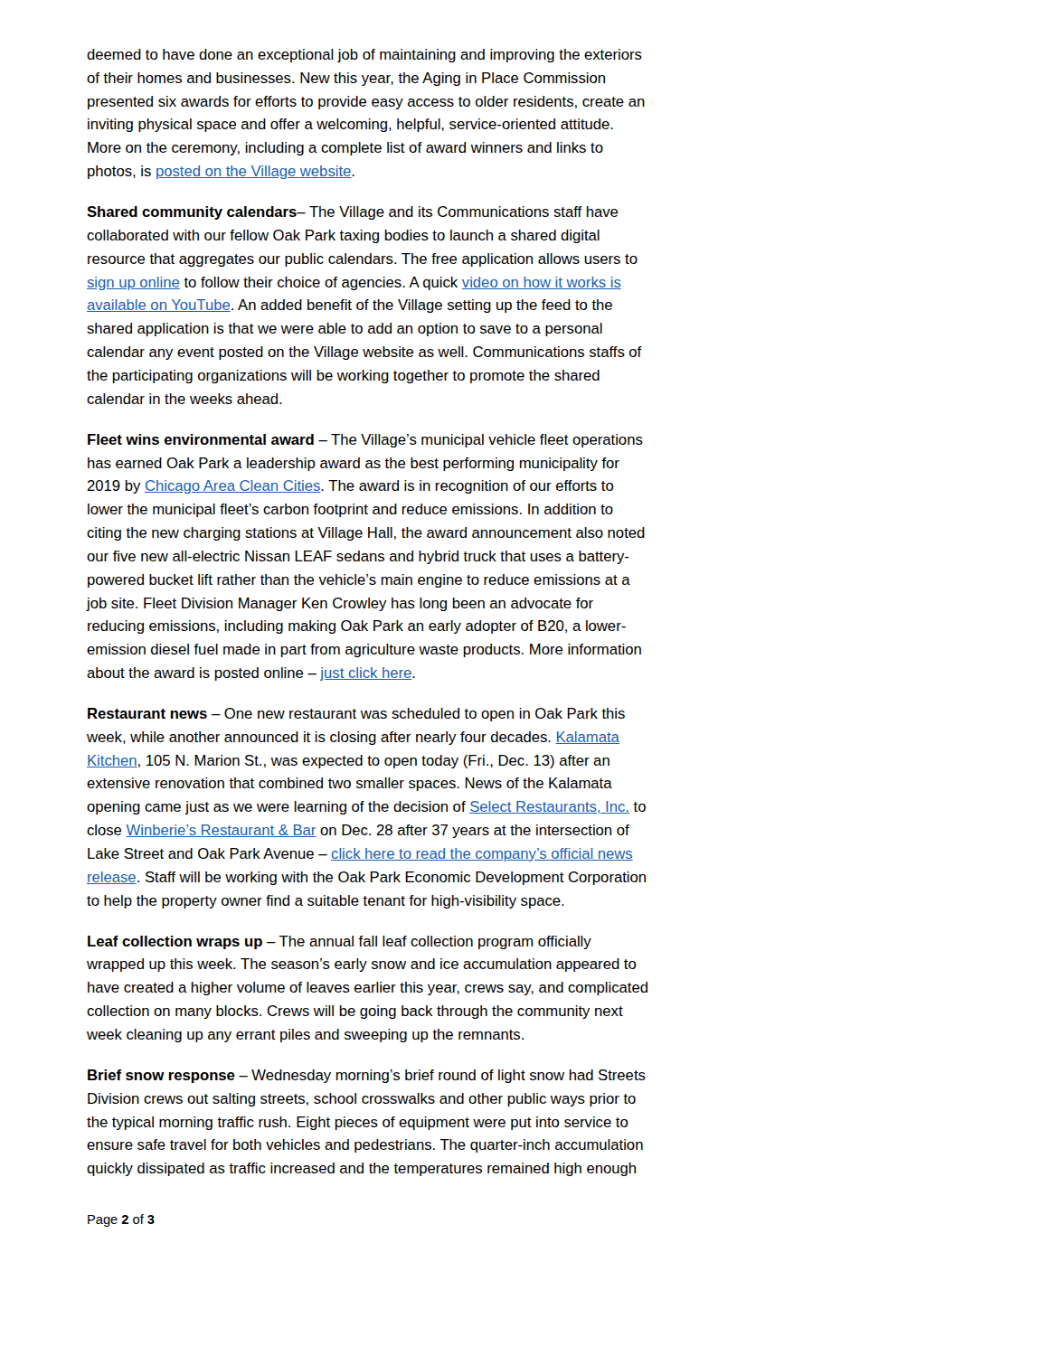deemed to have done an exceptional job of maintaining and improving the exteriors of their homes and businesses. New this year, the Aging in Place Commission presented six awards for efforts to provide easy access to older residents, create an inviting physical space and offer a welcoming, helpful, service-oriented attitude. More on the ceremony, including a complete list of award winners and links to photos, is posted on the Village website.
Shared community calendars– The Village and its Communications staff have collaborated with our fellow Oak Park taxing bodies to launch a shared digital resource that aggregates our public calendars. The free application allows users to sign up online to follow their choice of agencies. A quick video on how it works is available on YouTube. An added benefit of the Village setting up the feed to the shared application is that we were able to add an option to save to a personal calendar any event posted on the Village website as well. Communications staffs of the participating organizations will be working together to promote the shared calendar in the weeks ahead.
Fleet wins environmental award – The Village’s municipal vehicle fleet operations has earned Oak Park a leadership award as the best performing municipality for 2019 by Chicago Area Clean Cities. The award is in recognition of our efforts to lower the municipal fleet’s carbon footprint and reduce emissions. In addition to citing the new charging stations at Village Hall, the award announcement also noted our five new all-electric Nissan LEAF sedans and hybrid truck that uses a battery-powered bucket lift rather than the vehicle’s main engine to reduce emissions at a job site. Fleet Division Manager Ken Crowley has long been an advocate for reducing emissions, including making Oak Park an early adopter of B20, a lower-emission diesel fuel made in part from agriculture waste products. More information about the award is posted online – just click here.
Restaurant news – One new restaurant was scheduled to open in Oak Park this week, while another announced it is closing after nearly four decades. Kalamata Kitchen, 105 N. Marion St., was expected to open today (Fri., Dec. 13) after an extensive renovation that combined two smaller spaces. News of the Kalamata opening came just as we were learning of the decision of Select Restaurants, Inc. to close Winberie’s Restaurant & Bar on Dec. 28 after 37 years at the intersection of Lake Street and Oak Park Avenue – click here to read the company’s official news release. Staff will be working with the Oak Park Economic Development Corporation to help the property owner find a suitable tenant for high-visibility space.
Leaf collection wraps up – The annual fall leaf collection program officially wrapped up this week. The season’s early snow and ice accumulation appeared to have created a higher volume of leaves earlier this year, crews say, and complicated collection on many blocks. Crews will be going back through the community next week cleaning up any errant piles and sweeping up the remnants.
Brief snow response – Wednesday morning’s brief round of light snow had Streets Division crews out salting streets, school crosswalks and other public ways prior to the typical morning traffic rush. Eight pieces of equipment were put into service to ensure safe travel for both vehicles and pedestrians. The quarter-inch accumulation quickly dissipated as traffic increased and the temperatures remained high enough
Page 2 of 3